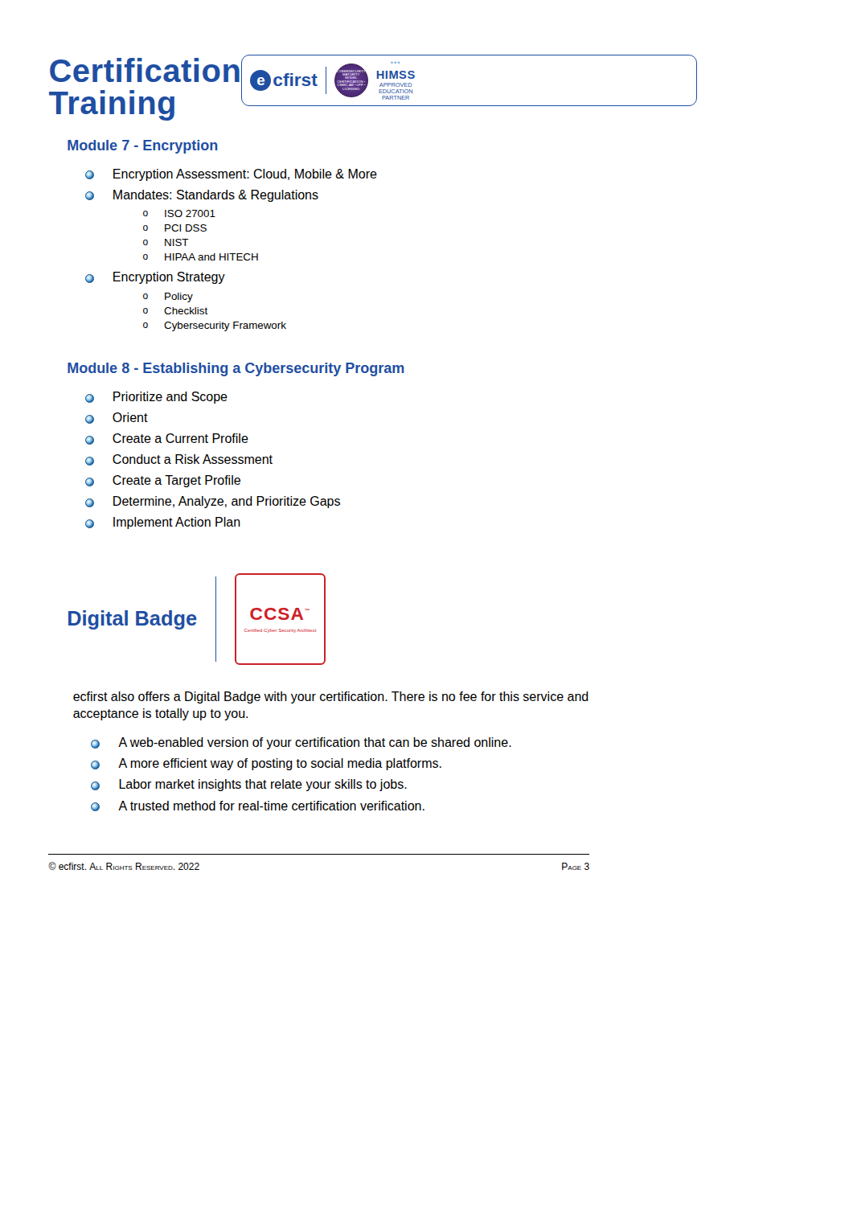Certification Training
ecfirst
CYBERSECURITY MATURITY MODEL CERTIFICATION • CMMC-AB • LPP • LICENSED
••• HIMSS APPROVED
EDUCATION
PARTNER
Module 7 - Encryption
Encryption Assessment: Cloud, Mobile & More
Mandates: Standards & Regulations
ISO 27001
PCI DSS
NIST
HIPAA and HITECH
Encryption Strategy
Policy
Checklist
Cybersecurity Framework
Module 8 - Establishing a Cybersecurity Program
Prioritize and Scope
Orient
Create a Current Profile
Conduct a Risk Assessment
Create a Target Profile
Determine, Analyze, and Prioritize Gaps
Implement Action Plan
Digital Badge
CCSA™
Certified Cyber Security Architect
ecfirst also offers a Digital Badge with your certification. There is no fee for this service and acceptance is totally up to you.
A web-enabled version of your certification that can be shared online.
A more efficient way of posting to social media platforms.
Labor market insights that relate your skills to jobs.
A trusted method for real-time certification verification.
© ecfirst. All Rights Reserved. 2022
Page 3